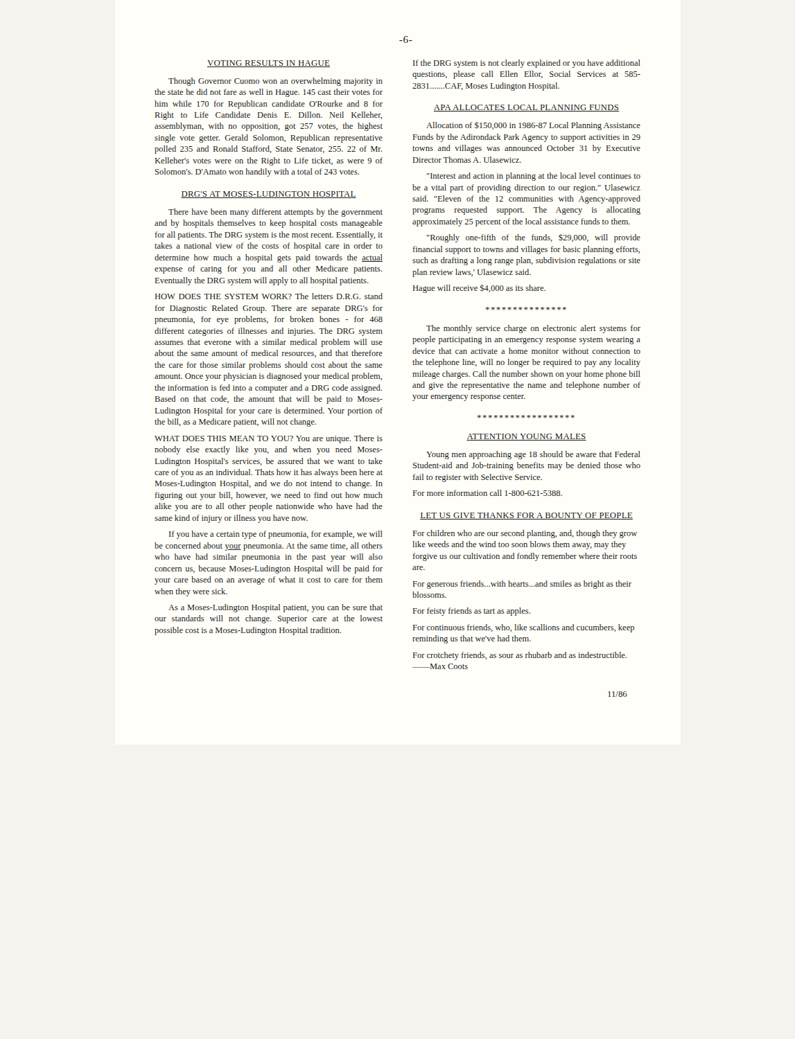-6-
Voting Results in Hague
Though Governor Cuomo won an overwhelming majority in the state he did not fare as well in Hague. 145 cast their votes for him while 170 for Republican candidate O'Rourke and 8 for Right to Life Candidate Denis E. Dillon. Neil Kelleher, assemblyman, with no opposition, got 257 votes, the highest single vote getter. Gerald Solomon, Republican representative polled 235 and Ronald Stafford, State Senator, 255. 22 of Mr. Kelleher's votes were on the Right to Life ticket, as were 9 of Solomon's. D'Amato won handily with a total of 243 votes.
DRG's at Moses-Ludington Hospital
There have been many different attempts by the government and by hospitals themselves to keep hospital costs manageable for all patients. The DRG system is the most recent. Essentially, it takes a national view of the costs of hospital care in order to determine how much a hospital gets paid towards the actual expense of caring for you and all other Medicare patients. Eventually the DRG system will apply to all hospital patients.
HOW DOES THE SYSTEM WORK? The letters D.R.G. stand for Diagnostic Related Group. There are separate DRG's for pneumonia, for eye problems, for broken bones - for 468 different categories of illnesses and injuries. The DRG system assumes that everone with a similar medical problem will use about the same amount of medical resources, and that therefore the care for those similar problems should cost about the same amount. Once your physician is diagnosed your medical problem, the information is fed into a computer and a DRG code assigned. Based on that code, the amount that will be paid to Moses-Ludington Hospital for your care is determined. Your portion of the bill, as a Medicare patient, will not change.
WHAT DOES THIS MEAN TO YOU? You are unique. There is nobody else exactly like you, and when you need Moses-Ludington Hospital's services, be assured that we want to take care of you as an individual. Thats how it has always been here at Moses-Ludington Hospital, and we do not intend to change. In figuring out your bill, however, we need to find out how much alike you are to all other people nationwide who have had the same kind of injury or illness you have now.
If you have a certain type of pneumonia, for example, we will be concerned about your pneumonia. At the same time, all others who have had similar pneumonia in the past year will also concern us, because Moses-Ludington Hospital will be paid for your care based on an average of what it cost to care for them when they were sick.
As a Moses-Ludington Hospital patient, you can be sure that our standards will not change. Superior care at the lowest possible cost is a Moses-Ludington Hospital tradition.
If the DRG system is not clearly explained or you have additional questions, please call Ellen Ellor, Social Services at 585-2831.......CAF, Moses Ludington Hospital.
APA Allocates Local Planning Funds
Allocation of $150,000 in 1986-87 Local Planning Assistance Funds by the Adirondack Park Agency to support activities in 29 towns and villages was announced October 31 by Executive Director Thomas A. Ulasewicz.
"Interest and action in planning at the local level continues to be a vital part of providing direction to our region." Ulasewicz said. "Eleven of the 12 communities with Agency-approved programs requested support. The Agency is allocating approximately 25 percent of the local assistance funds to them.
"Roughly one-fifth of the funds, $29,000, will provide financial support to towns and villages for basic planning efforts, such as drafting a long range plan, subdivision regulations or site plan review laws,' Ulasewicz said.
Hague will receive $4,000 as its share.
***************
The monthly service charge on electronic alert systems for people participating in an emergency response system wearing a device that can activate a home monitor without connection to the telephone line, will no longer be required to pay any locality mileage charges. Call the number shown on your home phone bill and give the representative the name and telephone number of your emergency response center.
******************
Attention Young Males
Young men approaching age 18 should be aware that Federal Student-aid and Job-training benefits may be denied those who fail to register with Selective Service.
For more information call 1-800-621-5388.
Let Us Give Thanks for a Bounty of People
For children who are our second planting, and, though they grow like weeds and the wind too soon blows them away, may they forgive us our cultivation and fondly remember where their roots are.
For generous friends...with hearts...and smiles as bright as their blossoms.
For feisty friends as tart as apples.
For continuous friends, who, like scallions and cucumbers, keep reminding us that we've had them.
For crotchety friends, as sour as rhubarb and as indestructible.——Max Coots
11/86